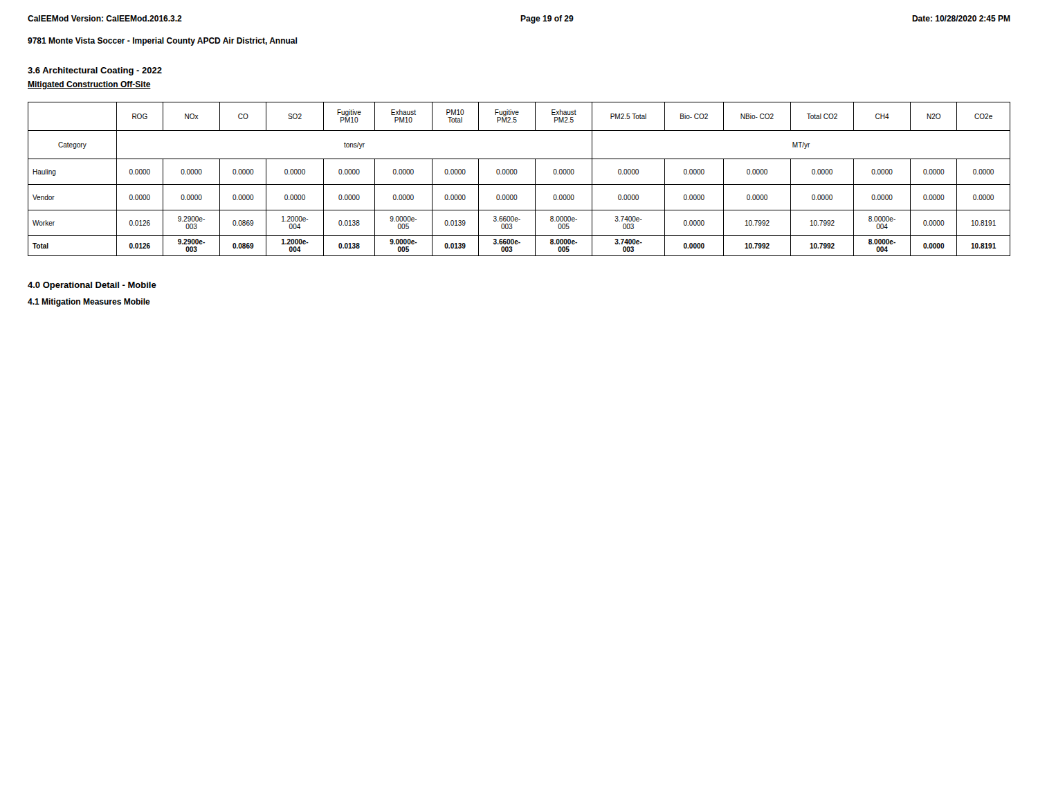CalEEMod Version: CalEEMod.2016.3.2
Page 19 of 29
Date: 10/28/2020 2:45 PM
9781 Monte Vista Soccer - Imperial County APCD Air District, Annual
3.6 Architectural Coating - 2022
Mitigated Construction Off-Site
| | ROG | NOx | CO | SO2 | Fugitive PM10 | Exhaust PM10 | PM10 Total | Fugitive PM2.5 | Exhaust PM2.5 | PM2.5 Total | Bio- CO2 | NBio- CO2 | Total CO2 | CH4 | N2O | CO2e |
| --- | --- | --- | --- | --- | --- | --- | --- | --- | --- | --- | --- | --- | --- | --- | --- | --- |
| Category | tons/yr | MT/yr |
| Hauling | 0.0000 | 0.0000 | 0.0000 | 0.0000 | 0.0000 | 0.0000 | 0.0000 | 0.0000 | 0.0000 | 0.0000 | 0.0000 | 0.0000 | 0.0000 | 0.0000 | 0.0000 | 0.0000 |
| Vendor | 0.0000 | 0.0000 | 0.0000 | 0.0000 | 0.0000 | 0.0000 | 0.0000 | 0.0000 | 0.0000 | 0.0000 | 0.0000 | 0.0000 | 0.0000 | 0.0000 | 0.0000 | 0.0000 |
| Worker | 0.0126 | 9.2900e- 003 | 0.0869 | 1.2000e- 004 | 0.0138 | 9.0000e- 005 | 0.0139 | 3.6600e- 003 | 8.0000e- 005 | 3.7400e- 003 | 0.0000 | 10.7992 | 10.7992 | 8.0000e- 004 | 0.0000 | 10.8191 |
| Total | 0.0126 | 9.2900e- 003 | 0.0869 | 1.2000e- 004 | 0.0138 | 9.0000e- 005 | 0.0139 | 3.6600e- 003 | 8.0000e- 005 | 3.7400e- 003 | 0.0000 | 10.7992 | 10.7992 | 8.0000e- 004 | 0.0000 | 10.8191 |
4.0 Operational Detail - Mobile
4.1 Mitigation Measures Mobile